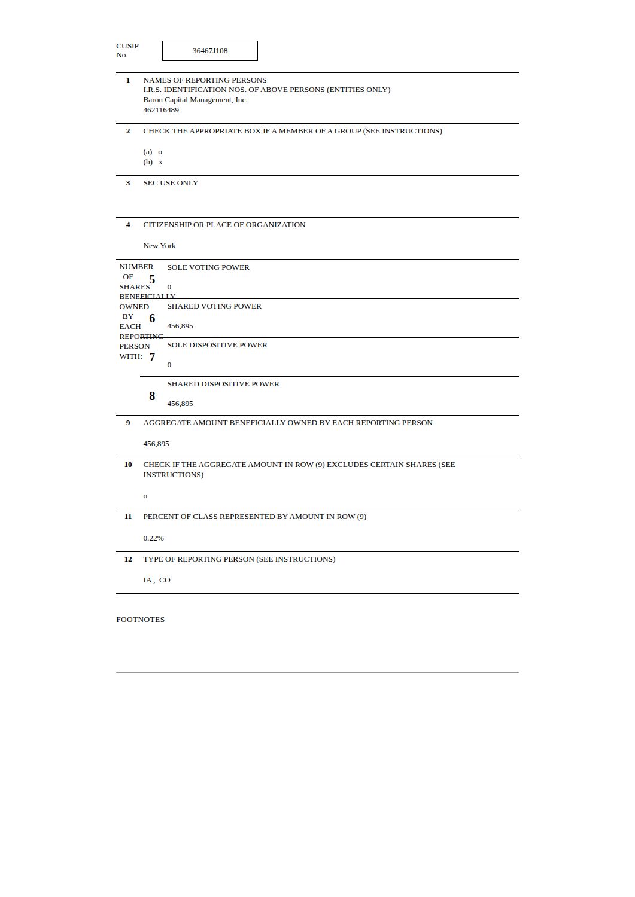CUSIP
No.
36467J108
| 1 | NAMES OF REPORTING PERSONS I.R.S. IDENTIFICATION NOS. OF ABOVE PERSONS (ENTITIES ONLY) Baron Capital Management, Inc. 462116489 |
| 2 | CHECK THE APPROPRIATE BOX IF A MEMBER OF A GROUP (SEE INSTRUCTIONS) (a) o (b) x |
| 3 | SEC USE ONLY |
| 4 | CITIZENSHIP OR PLACE OF ORGANIZATION New York |
| NUMBER OF SHARES BENEFICIALLY OWNED BY EACH REPORTING PERSON WITH: | / 5 / SOLE VOTING POWER 0 / / 6 / SHARED VOTING POWER 456,895 / / 7 / SOLE DISPOSITIVE POWER 0 / / 8 / SHARED DISPOSITIVE POWER 456,895 / |
| 9 | AGGREGATE AMOUNT BENEFICIALLY OWNED BY EACH REPORTING PERSON 456,895 |
| 10 | CHECK IF THE AGGREGATE AMOUNT IN ROW (9) EXCLUDES CERTAIN SHARES (SEE INSTRUCTIONS) o |
| 11 | PERCENT OF CLASS REPRESENTED BY AMOUNT IN ROW (9) 0.22% |
| 12 | TYPE OF REPORTING PERSON (SEE INSTRUCTIONS) IA , CO |
FOOTNOTES